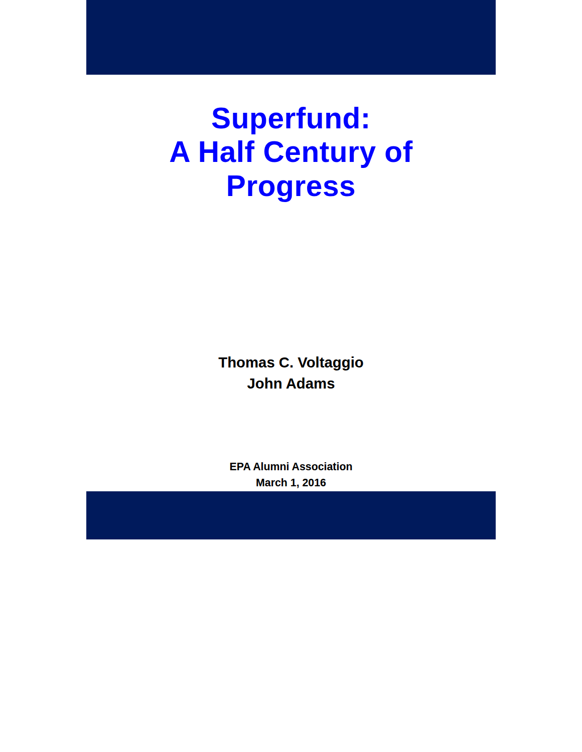Superfund:
A Half Century of Progress
Thomas C. Voltaggio
John Adams
EPA Alumni Association
March 1, 2016